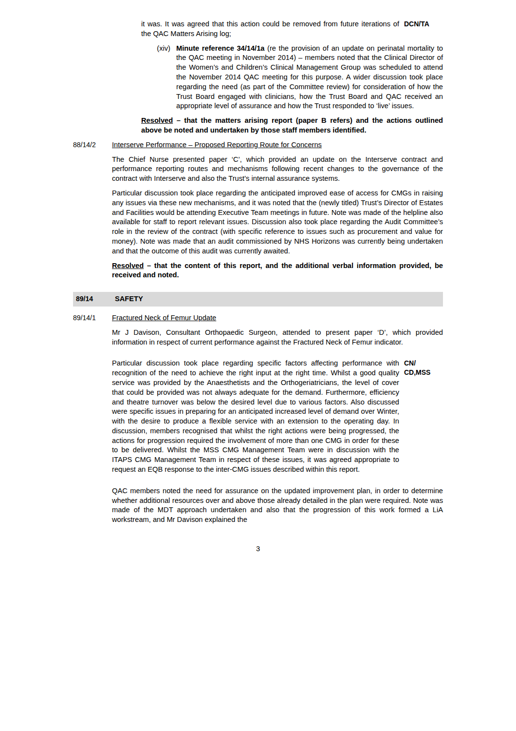it was. It was agreed that this action could be removed from future iterations of the QAC Matters Arising log;
DCN/TA
(xiv)
Minute reference 34/14/1a (re the provision of an update on perinatal mortality to the QAC meeting in November 2014) – members noted that the Clinical Director of the Women’s and Children’s Clinical Management Group was scheduled to attend the November 2014 QAC meeting for this purpose. A wider discussion took place regarding the need (as part of the Committee review) for consideration of how the Trust Board engaged with clinicians, how the Trust Board and QAC received an appropriate level of assurance and how the Trust responded to ‘live’ issues.
Resolved – that the matters arising report (paper B refers) and the actions outlined above be noted and undertaken by those staff members identified.
88/14/2
Interserve Performance – Proposed Reporting Route for Concerns
The Chief Nurse presented paper ‘C’, which provided an update on the Interserve contract and performance reporting routes and mechanisms following recent changes to the governance of the contract with Interserve and also the Trust’s internal assurance systems.
Particular discussion took place regarding the anticipated improved ease of access for CMGs in raising any issues via these new mechanisms, and it was noted that the (newly titled) Trust’s Director of Estates and Facilities would be attending Executive Team meetings in future. Note was made of the helpline also available for staff to report relevant issues. Discussion also took place regarding the Audit Committee’s role in the review of the contract (with specific reference to issues such as procurement and value for money). Note was made that an audit commissioned by NHS Horizons was currently being undertaken and that the outcome of this audit was currently awaited.
Resolved – that the content of this report, and the additional verbal information provided, be received and noted.
89/14
SAFETY
89/14/1
Fractured Neck of Femur Update
Mr J Davison, Consultant Orthopaedic Surgeon, attended to present paper ‘D’, which provided information in respect of current performance against the Fractured Neck of Femur indicator.
Particular discussion took place regarding specific factors affecting performance with recognition of the need to achieve the right input at the right time. Whilst a good quality service was provided by the Anaesthetists and the Orthogeriatricians, the level of cover that could be provided was not always adequate for the demand. Furthermore, efficiency and theatre turnover was below the desired level due to various factors. Also discussed were specific issues in preparing for an anticipated increased level of demand over Winter, with the desire to produce a flexible service with an extension to the operating day. In discussion, members recognised that whilst the right actions were being progressed, the actions for progression required the involvement of more than one CMG in order for these to be delivered. Whilst the MSS CMG Management Team were in discussion with the ITAPS CMG Management Team in respect of these issues, it was agreed appropriate to request an EQB response to the inter-CMG issues described within this report.
CN/
CD,MSS
QAC members noted the need for assurance on the updated improvement plan, in order to determine whether additional resources over and above those already detailed in the plan were required. Note was made of the MDT approach undertaken and also that the progression of this work formed a LiA workstream, and Mr Davison explained the
3